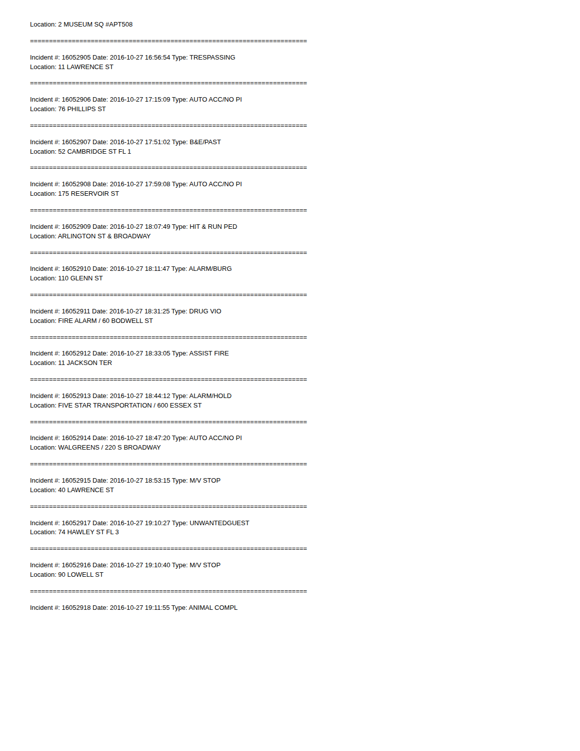Location: 2 MUSEUM SQ #APT508
=========================================================================
Incident #: 16052905 Date: 2016-10-27 16:56:54 Type: TRESPASSING
Location: 11 LAWRENCE ST
=========================================================================
Incident #: 16052906 Date: 2016-10-27 17:15:09 Type: AUTO ACC/NO PI
Location: 76 PHILLIPS ST
=========================================================================
Incident #: 16052907 Date: 2016-10-27 17:51:02 Type: B&E/PAST
Location: 52 CAMBRIDGE ST FL 1
=========================================================================
Incident #: 16052908 Date: 2016-10-27 17:59:08 Type: AUTO ACC/NO PI
Location: 175 RESERVOIR ST
=========================================================================
Incident #: 16052909 Date: 2016-10-27 18:07:49 Type: HIT & RUN PED
Location: ARLINGTON ST & BROADWAY
=========================================================================
Incident #: 16052910 Date: 2016-10-27 18:11:47 Type: ALARM/BURG
Location: 110 GLENN ST
=========================================================================
Incident #: 16052911 Date: 2016-10-27 18:31:25 Type: DRUG VIO
Location: FIRE ALARM / 60 BODWELL ST
=========================================================================
Incident #: 16052912 Date: 2016-10-27 18:33:05 Type: ASSIST FIRE
Location: 11 JACKSON TER
=========================================================================
Incident #: 16052913 Date: 2016-10-27 18:44:12 Type: ALARM/HOLD
Location: FIVE STAR TRANSPORTATION / 600 ESSEX ST
=========================================================================
Incident #: 16052914 Date: 2016-10-27 18:47:20 Type: AUTO ACC/NO PI
Location: WALGREENS / 220 S BROADWAY
=========================================================================
Incident #: 16052915 Date: 2016-10-27 18:53:15 Type: M/V STOP
Location: 40 LAWRENCE ST
=========================================================================
Incident #: 16052917 Date: 2016-10-27 19:10:27 Type: UNWANTEDGUEST
Location: 74 HAWLEY ST FL 3
=========================================================================
Incident #: 16052916 Date: 2016-10-27 19:10:40 Type: M/V STOP
Location: 90 LOWELL ST
=========================================================================
Incident #: 16052918 Date: 2016-10-27 19:11:55 Type: ANIMAL COMPL